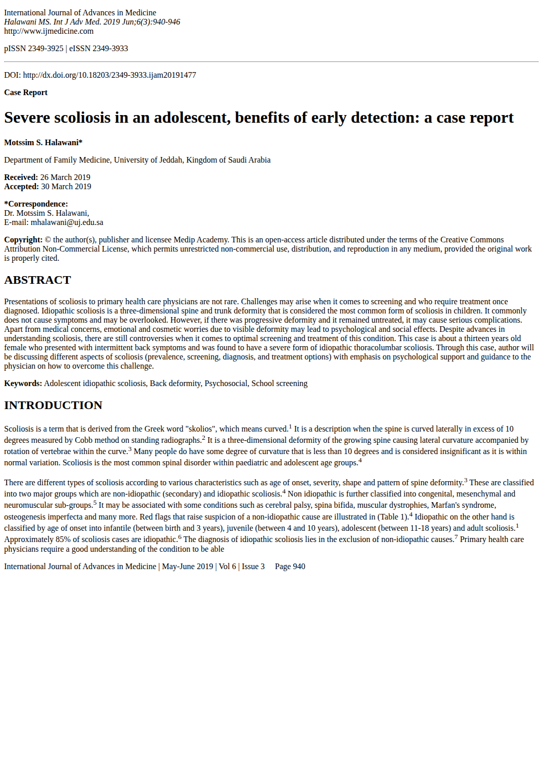International Journal of Advances in Medicine
Halawani MS. Int J Adv Med. 2019 Jun;6(3):940-946
http://www.ijmedicine.com
pISSN 2349-3925 | eISSN 2349-3933
DOI: http://dx.doi.org/10.18203/2349-3933.ijam20191477
Case Report
Severe scoliosis in an adolescent, benefits of early detection: a case report
Motssim S. Halawani*
Department of Family Medicine, University of Jeddah, Kingdom of Saudi Arabia
Received: 26 March 2019
Accepted: 30 March 2019
*Correspondence:
Dr. Motssim S. Halawani,
E-mail: mhalawani@uj.edu.sa
Copyright: © the author(s), publisher and licensee Medip Academy. This is an open-access article distributed under the terms of the Creative Commons Attribution Non-Commercial License, which permits unrestricted non-commercial use, distribution, and reproduction in any medium, provided the original work is properly cited.
ABSTRACT
Presentations of scoliosis to primary health care physicians are not rare. Challenges may arise when it comes to screening and who require treatment once diagnosed. Idiopathic scoliosis is a three-dimensional spine and trunk deformity that is considered the most common form of scoliosis in children. It commonly does not cause symptoms and may be overlooked. However, if there was progressive deformity and it remained untreated, it may cause serious complications. Apart from medical concerns, emotional and cosmetic worries due to visible deformity may lead to psychological and social effects. Despite advances in understanding scoliosis, there are still controversies when it comes to optimal screening and treatment of this condition. This case is about a thirteen years old female who presented with intermittent back symptoms and was found to have a severe form of idiopathic thoracolumbar scoliosis. Through this case, author will be discussing different aspects of scoliosis (prevalence, screening, diagnosis, and treatment options) with emphasis on psychological support and guidance to the physician on how to overcome this challenge.
Keywords: Adolescent idiopathic scoliosis, Back deformity, Psychosocial, School screening
INTRODUCTION
Scoliosis is a term that is derived from the Greek word "skolios", which means curved.1 It is a description when the spine is curved laterally in excess of 10 degrees measured by Cobb method on standing radiographs.2 It is a three-dimensional deformity of the growing spine causing lateral curvature accompanied by rotation of vertebrae within the curve.3 Many people do have some degree of curvature that is less than 10 degrees and is considered insignificant as it is within normal variation. Scoliosis is the most common spinal disorder within paediatric and adolescent age groups.4
There are different types of scoliosis according to various characteristics such as age of onset, severity, shape and pattern of spine deformity.3 These are classified into two major groups which are non-idiopathic (secondary) and idiopathic scoliosis.4 Non idiopathic is further classified into congenital, mesenchymal and neuromuscular sub-groups.5 It may be associated with some conditions such as cerebral palsy, spina bifida, muscular dystrophies, Marfan's syndrome, osteogenesis imperfecta and many more. Red flags that raise suspicion of a non-idiopathic cause are illustrated in (Table 1).4 Idiopathic on the other hand is classified by age of onset into infantile (between birth and 3 years), juvenile (between 4 and 10 years), adolescent (between 11-18 years) and adult scoliosis.1 Approximately 85% of scoliosis cases are idiopathic.6 The diagnosis of idiopathic scoliosis lies in the exclusion of non-idiopathic causes.7 Primary health care physicians require a good understanding of the condition to be able
International Journal of Advances in Medicine | May-June 2019 | Vol 6 | Issue 3 Page 940